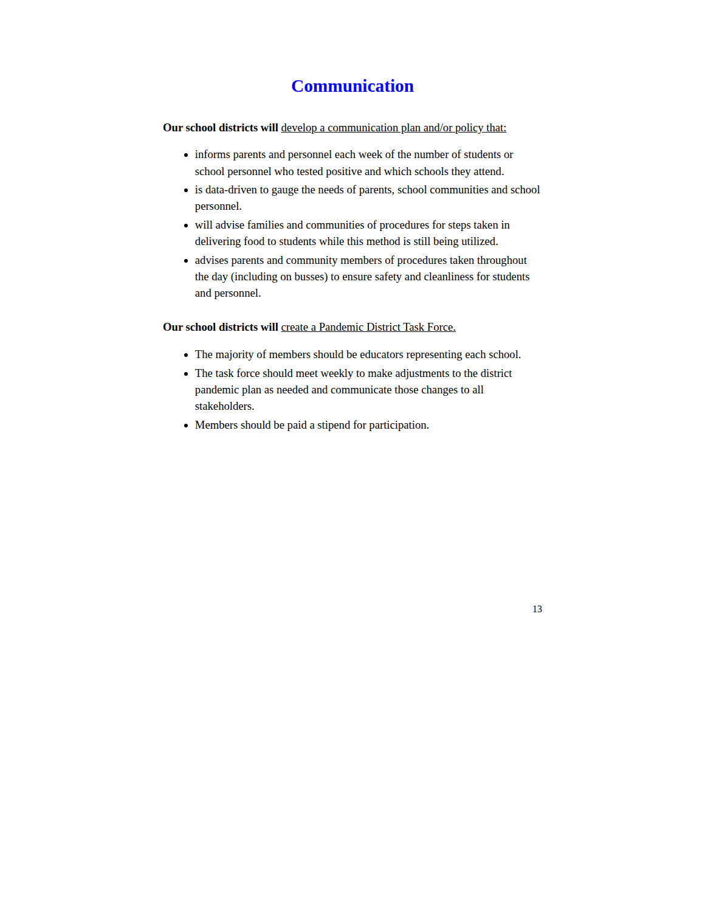Communication
Our school districts will develop a communication plan and/or policy that:
informs parents and personnel each week of the number of students or school personnel who tested positive and which schools they attend.
is data-driven to gauge the needs of parents, school communities and school personnel.
will advise families and communities of procedures for steps taken in delivering food to students while this method is still being utilized.
advises parents and community members of procedures taken throughout the day (including on busses) to ensure safety and cleanliness for students and personnel.
Our school districts will create a Pandemic District Task Force.
The majority of members should be educators representing each school.
The task force should meet weekly to make adjustments to the district pandemic plan as needed and communicate those changes to all stakeholders.
Members should be paid a stipend for participation.
13